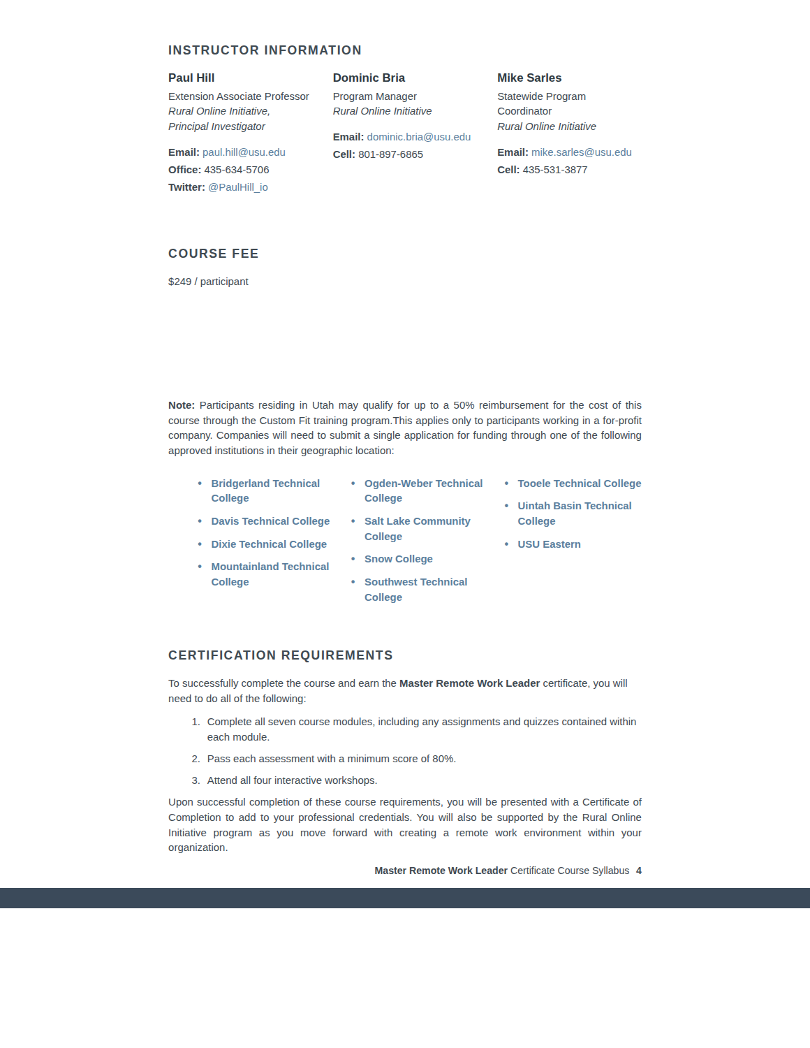Instructor Information
Paul Hill
Extension Associate Professor
Rural Online Initiative,
Principal Investigator
Email: paul.hill@usu.edu
Office: 435-634-5706
Twitter: @PaulHill_io
Dominic Bria
Program Manager
Rural Online Initiative
Email: dominic.bria@usu.edu
Cell: 801-897-6865
Mike Sarles
Statewide Program Coordinator
Rural Online Initiative
Email: mike.sarles@usu.edu
Cell: 435-531-3877
Course Fee
$249 / participant
Note: Participants residing in Utah may qualify for up to a 50% reimbursement for the cost of this course through the Custom Fit training program.This applies only to participants working in a for-profit company. Companies will need to submit a single application for funding through one of the following approved institutions in their geographic location:
Bridgerland Technical College
Davis Technical College
Dixie Technical College
Mountainland Technical College
Ogden-Weber Technical College
Salt Lake Community College
Snow College
Southwest Technical College
Tooele Technical College
Uintah Basin Technical College
USU Eastern
Certification Requirements
To successfully complete the course and earn the Master Remote Work Leader certificate, you will need to do all of the following:
Complete all seven course modules, including any assignments and quizzes contained within each module.
Pass each assessment with a minimum score of 80%.
Attend all four interactive workshops.
Upon successful completion of these course requirements, you will be presented with a Certificate of Completion to add to your professional credentials. You will also be supported by the Rural Online Initiative program as you move forward with creating a remote work environment within your organization.
Master Remote Work Leader Certificate Course Syllabus 4